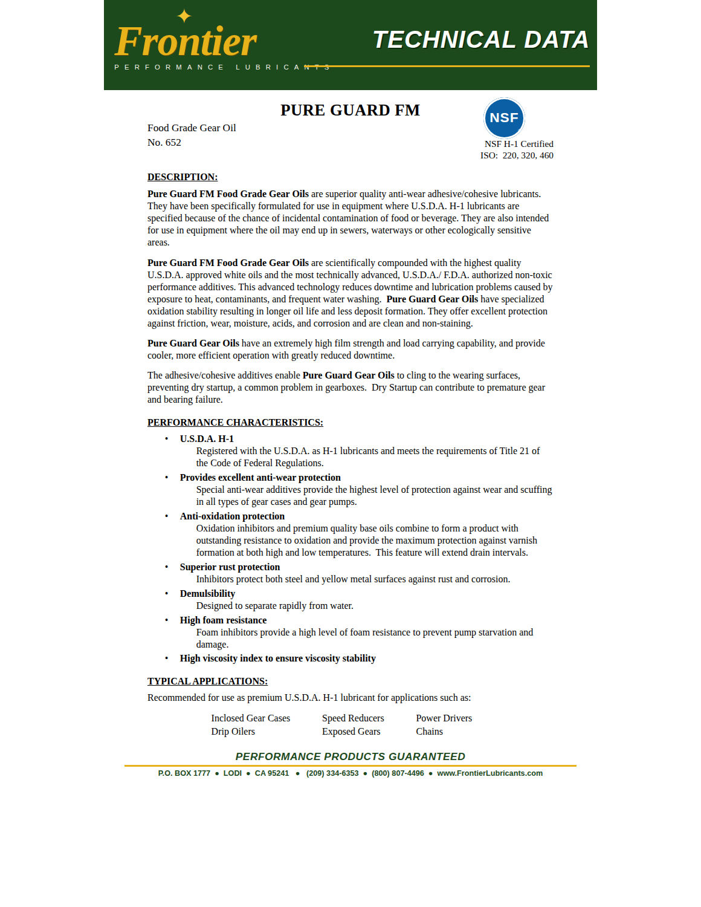✦
Frontier
P E R F O R M A N C E L U B R I C A N T S
TECHNICAL DATA
NSF ®
PURE GUARD FM
Food Grade Gear Oil
No. 652
NSF H-1 Certified
ISO: 220, 320, 460
DESCRIPTION:
Pure Guard FM Food Grade Gear Oils are superior quality anti-wear adhesive/cohesive lubricants. They have been specifically formulated for use in equipment where U.S.D.A. H-1 lubricants are specified because of the chance of incidental contamination of food or beverage. They are also intended for use in equipment where the oil may end up in sewers, waterways or other ecologically sensitive areas.
Pure Guard FM Food Grade Gear Oils are scientifically compounded with the highest quality U.S.D.A. approved white oils and the most technically advanced, U.S.D.A./ F.D.A. authorized non-toxic performance additives. This advanced technology reduces downtime and lubrication problems caused by exposure to heat, contaminants, and frequent water washing. Pure Guard Gear Oils have specialized oxidation stability resulting in longer oil life and less deposit formation. They offer excellent protection against friction, wear, moisture, acids, and corrosion and are clean and non-staining.
Pure Guard Gear Oils have an extremely high film strength and load carrying capability, and provide cooler, more efficient operation with greatly reduced downtime.
The adhesive/cohesive additives enable Pure Guard Gear Oils to cling to the wearing surfaces, preventing dry startup, a common problem in gearboxes. Dry Startup can contribute to premature gear and bearing failure.
PERFORMANCE CHARACTERISTICS:
U.S.D.A. H-1 Registered with the U.S.D.A. as H-1 lubricants and meets the requirements of Title 21 of the Code of Federal Regulations.
Provides excellent anti-wear protection Special anti-wear additives provide the highest level of protection against wear and scuffing in all types of gear cases and gear pumps.
Anti-oxidation protection Oxidation inhibitors and premium quality base oils combine to form a product with outstanding resistance to oxidation and provide the maximum protection against varnish formation at both high and low temperatures. This feature will extend drain intervals.
Superior rust protection Inhibitors protect both steel and yellow metal surfaces against rust and corrosion.
Demulsibility Designed to separate rapidly from water.
High foam resistance Foam inhibitors provide a high level of foam resistance to prevent pump starvation and damage.
High viscosity index to ensure viscosity stability
TYPICAL APPLICATIONS:
Recommended for use as premium U.S.D.A. H-1 lubricant for applications such as:
| Inclosed Gear Cases | Speed Reducers | Power Drivers |
| Drip Oilers | Exposed Gears | Chains |
PERFORMANCE PRODUCTS GUARANTEED
P.O. BOX 1777 ● LODI ● CA 95241 ● (209) 334-6353 ● (800) 807-4496 ● www.FrontierLubricants.com